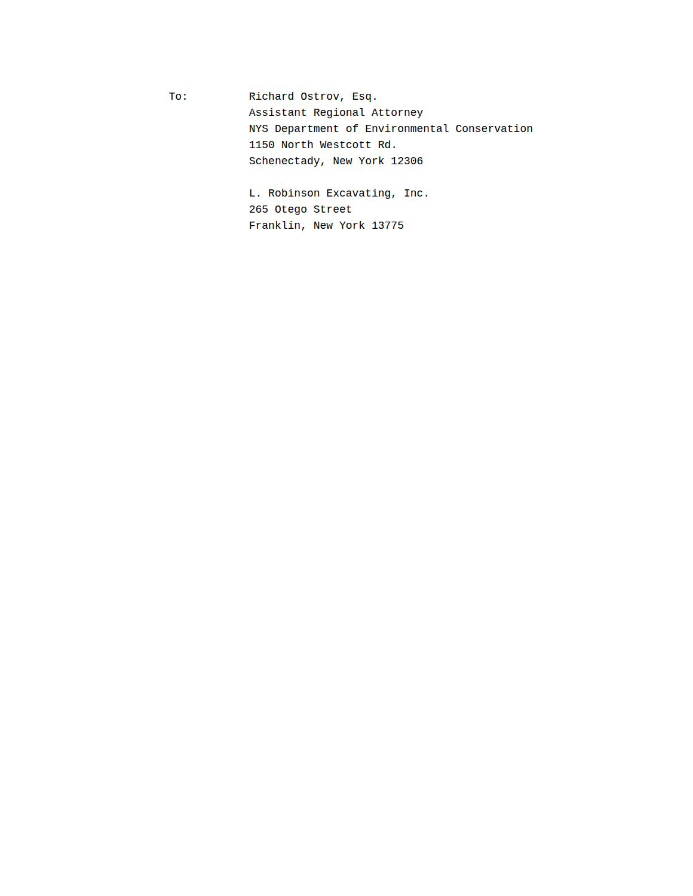| To: | Richard Ostrov, Esq. Assistant Regional Attorney NYS Department of Environmental Conservation 1150 North Westcott Rd. Schenectady, New York 12306 L. Robinson Excavating, Inc. 265 Otego Street Franklin, New York 13775 |